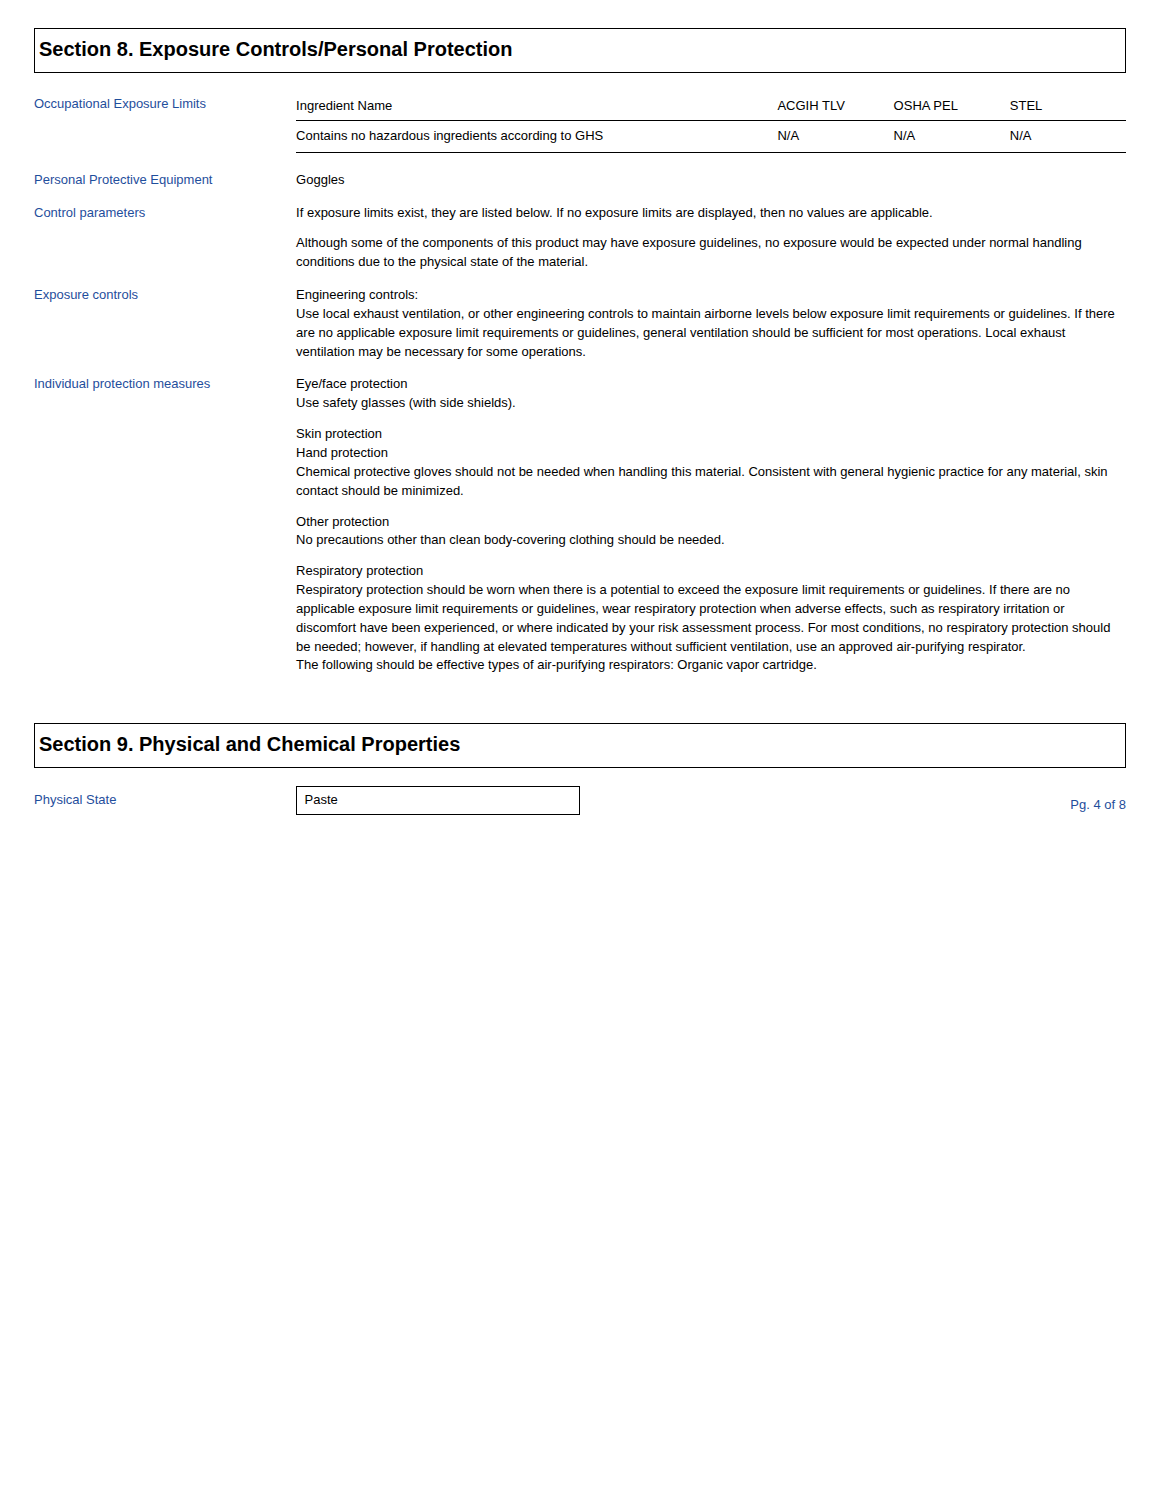Section 8. Exposure Controls/Personal Protection
| Occupational Exposure Limits | / Ingredient Name / ACGIH TLV / OSHA PEL / STEL / / --- / --- / --- / --- / / Contains no hazardous ingredients according to GHS / N/A / N/A / N/A / |
| Personal Protective Equipment | Goggles |
| Control parameters | If exposure limits exist, they are listed below. If no exposure limits are displayed, then no values are applicable. Although some of the components of this product may have exposure guidelines, no exposure would be expected under normal handling conditions due to the physical state of the material. |
| Exposure controls | Engineering controls: Use local exhaust ventilation, or other engineering controls to maintain airborne levels below exposure limit requirements or guidelines. If there are no applicable exposure limit requirements or guidelines, general ventilation should be sufficient for most operations. Local exhaust ventilation may be necessary for some operations. |
| Individual protection measures | Eye/face protection Use safety glasses (with side shields). Skin protection Hand protection Chemical protective gloves should not be needed when handling this material. Consistent with general hygienic practice for any material, skin contact should be minimized. Other protection No precautions other than clean body-covering clothing should be needed. Respiratory protection Respiratory protection should be worn when there is a potential to exceed the exposure limit requirements or guidelines. If there are no applicable exposure limit requirements or guidelines, wear respiratory protection when adverse effects, such as respiratory irritation or discomfort have been experienced, or where indicated by your risk assessment process. For most conditions, no respiratory protection should be needed; however, if handling at elevated temperatures without sufficient ventilation, use an approved air-purifying respirator. The following should be effective types of air-purifying respirators: Organic vapor cartridge. |
Section 9. Physical and Chemical Properties
| Physical State | Paste | | Pg. 4 of 8 |